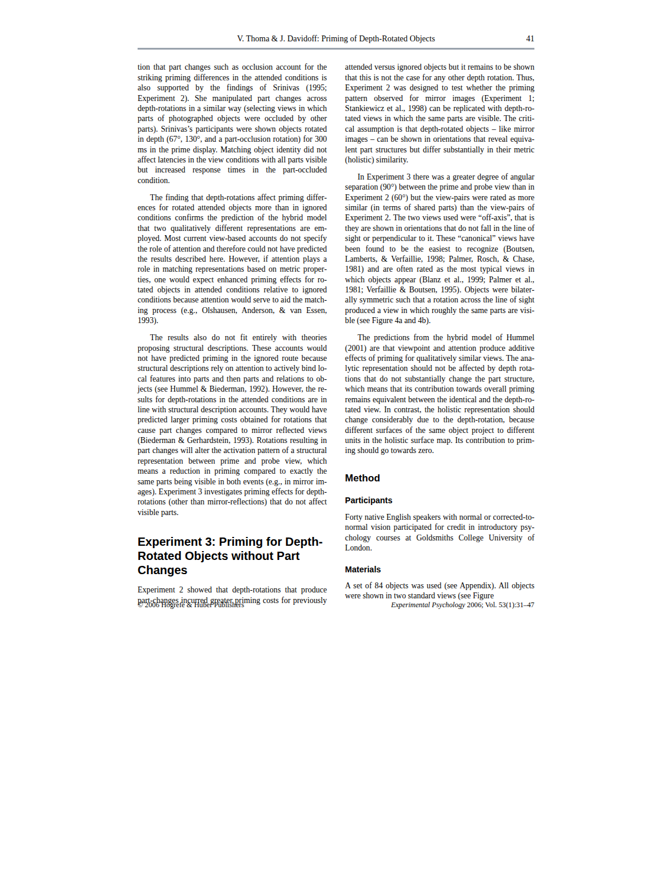V. Thoma & J. Davidoff: Priming of Depth-Rotated Objects 41
tion that part changes such as occlusion account for the striking priming differences in the attended conditions is also supported by the findings of Srinivas (1995; Experiment 2). She manipulated part changes across depth-rotations in a similar way (selecting views in which parts of photographed objects were occluded by other parts). Srinivas’s participants were shown objects rotated in depth (67°, 130°, and a part-occlusion rotation) for 300 ms in the prime display. Matching object identity did not affect latencies in the view conditions with all parts visible but increased response times in the part-occluded condition.
The finding that depth-rotations affect priming differences for rotated attended objects more than in ignored conditions confirms the prediction of the hybrid model that two qualitatively different representations are employed. Most current view-based accounts do not specify the role of attention and therefore could not have predicted the results described here. However, if attention plays a role in matching representations based on metric properties, one would expect enhanced priming effects for rotated objects in attended conditions relative to ignored conditions because attention would serve to aid the matching process (e.g., Olshausen, Anderson, & van Essen, 1993).
The results also do not fit entirely with theories proposing structural descriptions. These accounts would not have predicted priming in the ignored route because structural descriptions rely on attention to actively bind local features into parts and then parts and relations to objects (see Hummel & Biederman, 1992). However, the results for depth-rotations in the attended conditions are in line with structural description accounts. They would have predicted larger priming costs obtained for rotations that cause part changes compared to mirror reflected views (Biederman & Gerhardstein, 1993). Rotations resulting in part changes will alter the activation pattern of a structural representation between prime and probe view, which means a reduction in priming compared to exactly the same parts being visible in both events (e.g., in mirror images). Experiment 3 investigates priming effects for depth-rotations (other than mirror-reflections) that do not affect visible parts.
Experiment 3: Priming for Depth-Rotated Objects without Part Changes
Experiment 2 showed that depth-rotations that produce part-changes incurred greater priming costs for previously attended versus ignored objects but it remains to be shown that this is not the case for any other depth rotation. Thus, Experiment 2 was designed to test whether the priming pattern observed for mirror images (Experiment 1; Stankiewicz et al., 1998) can be replicated with depth-rotated views in which the same parts are visible. The critical assumption is that depth-rotated objects – like mirror images – can be shown in orientations that reveal equivalent part structures but differ substantially in their metric (holistic) similarity.
In Experiment 3 there was a greater degree of angular separation (90°) between the prime and probe view than in Experiment 2 (60°) but the view-pairs were rated as more similar (in terms of shared parts) than the view-pairs of Experiment 2. The two views used were “off-axis”, that is they are shown in orientations that do not fall in the line of sight or perpendicular to it. These “canonical” views have been found to be the easiest to recognize (Boutsen, Lamberts, & Verfaillie, 1998; Palmer, Rosch, & Chase, 1981) and are often rated as the most typical views in which objects appear (Blanz et al., 1999; Palmer et al., 1981; Verfaillie & Boutsen, 1995). Objects were bilaterally symmetric such that a rotation across the line of sight produced a view in which roughly the same parts are visible (see Figure 4a and 4b).
The predictions from the hybrid model of Hummel (2001) are that viewpoint and attention produce additive effects of priming for qualitatively similar views. The analytic representation should not be affected by depth rotations that do not substantially change the part structure, which means that its contribution towards overall priming remains equivalent between the identical and the depth-rotated view. In contrast, the holistic representation should change considerably due to the depth-rotation, because different surfaces of the same object project to different units in the holistic surface map. Its contribution to priming should go towards zero.
Method
Participants
Forty native English speakers with normal or corrected-to-normal vision participated for credit in introductory psychology courses at Goldsmiths College University of London.
Materials
A set of 84 objects was used (see Appendix). All objects were shown in two standard views (see Figure
© 2006 Hogrefe & Huber Publishers Experimental Psychology 2006; Vol. 53(1):31–47